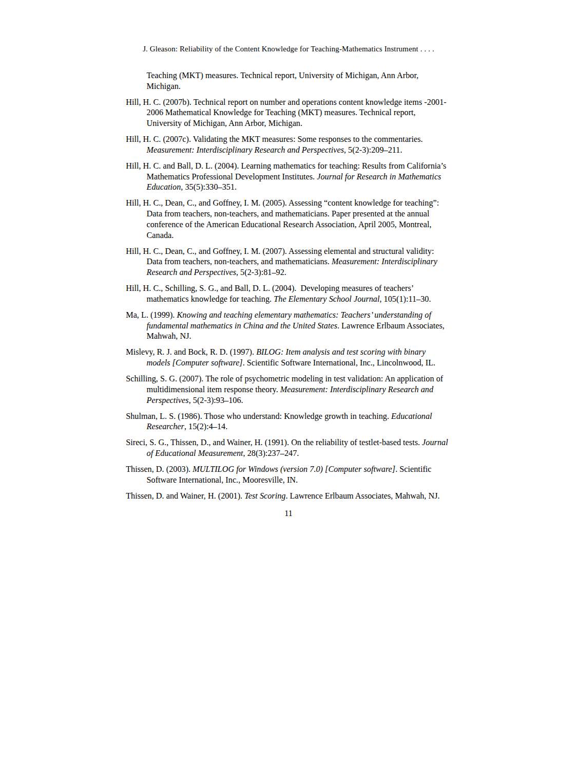J. Gleason: Reliability of the Content Knowledge for Teaching-Mathematics Instrument . . . .
Teaching (MKT) measures. Technical report, University of Michigan, Ann Arbor, Michigan.
Hill, H. C. (2007b). Technical report on number and operations content knowledge items -2001-2006 Mathematical Knowledge for Teaching (MKT) measures. Technical report, University of Michigan, Ann Arbor, Michigan.
Hill, H. C. (2007c). Validating the MKT measures: Some responses to the commentaries. Measurement: Interdisciplinary Research and Perspectives, 5(2-3):209–211.
Hill, H. C. and Ball, D. L. (2004). Learning mathematics for teaching: Results from California’s Mathematics Professional Development Institutes. Journal for Research in Mathematics Education, 35(5):330–351.
Hill, H. C., Dean, C., and Goffney, I. M. (2005). Assessing “content knowledge for teaching”: Data from teachers, non-teachers, and mathematicians. Paper presented at the annual conference of the American Educational Research Association, April 2005, Montreal, Canada.
Hill, H. C., Dean, C., and Goffney, I. M. (2007). Assessing elemental and structural validity: Data from teachers, non-teachers, and mathematicians. Measurement: Interdisciplinary Research and Perspectives, 5(2-3):81–92.
Hill, H. C., Schilling, S. G., and Ball, D. L. (2004). Developing measures of teachers’ mathematics knowledge for teaching. The Elementary School Journal, 105(1):11–30.
Ma, L. (1999). Knowing and teaching elementary mathematics: Teachers’ understanding of fundamental mathematics in China and the United States. Lawrence Erlbaum Associates, Mahwah, NJ.
Mislevy, R. J. and Bock, R. D. (1997). BILOG: Item analysis and test scoring with binary models [Computer software]. Scientific Software International, Inc., Lincolnwood, IL.
Schilling, S. G. (2007). The role of psychometric modeling in test validation: An application of multidimensional item response theory. Measurement: Interdisciplinary Research and Perspectives, 5(2-3):93–106.
Shulman, L. S. (1986). Those who understand: Knowledge growth in teaching. Educational Researcher, 15(2):4–14.
Sireci, S. G., Thissen, D., and Wainer, H. (1991). On the reliability of testlet-based tests. Journal of Educational Measurement, 28(3):237–247.
Thissen, D. (2003). MULTILOG for Windows (version 7.0) [Computer software]. Scientific Software International, Inc., Mooresville, IN.
Thissen, D. and Wainer, H. (2001). Test Scoring. Lawrence Erlbaum Associates, Mahwah, NJ.
11